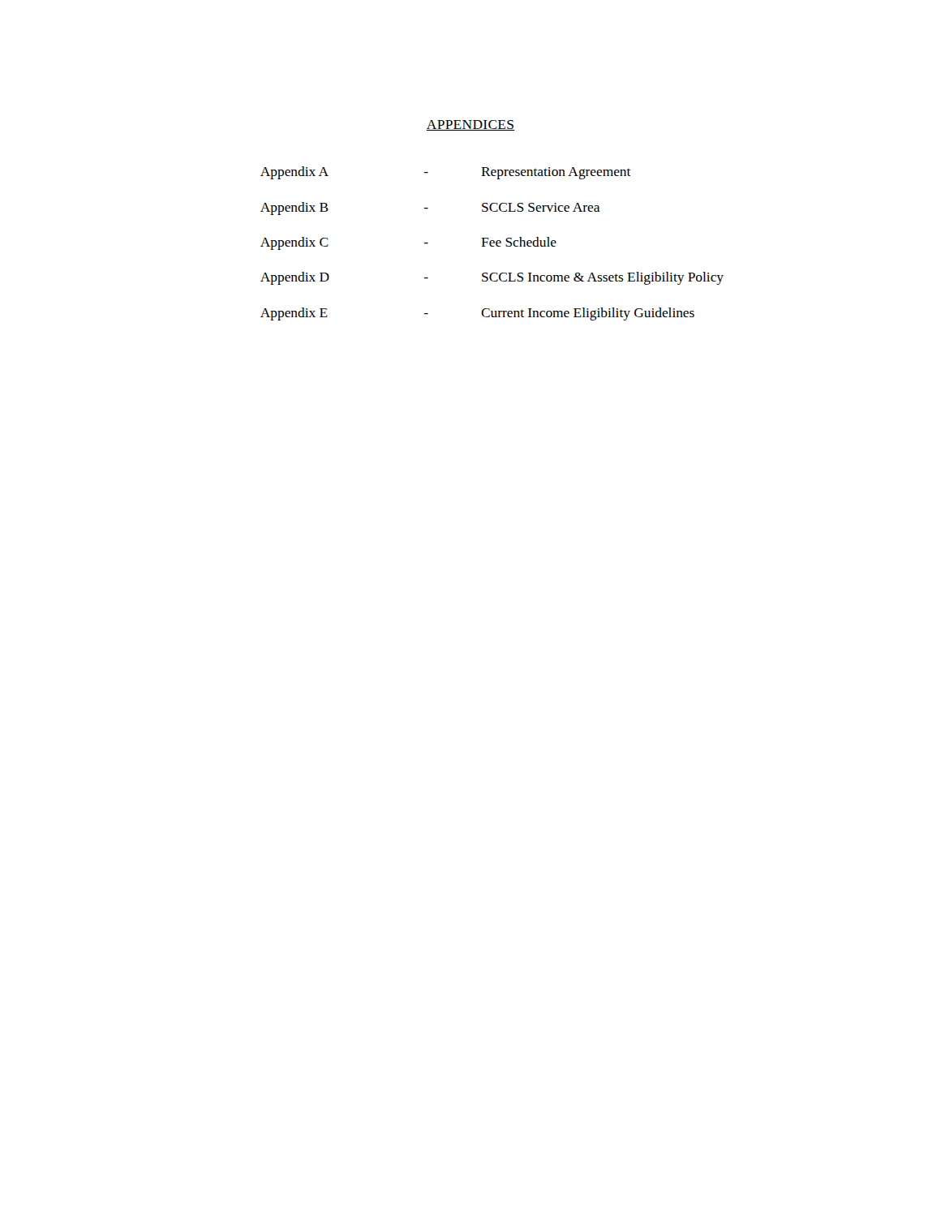APPENDICES
| Appendix A | - | Representation Agreement |
| Appendix B | - | SCCLS Service Area |
| Appendix C | - | Fee Schedule |
| Appendix D | - | SCCLS Income & Assets Eligibility Policy |
| Appendix E | - | Current Income Eligibility Guidelines |